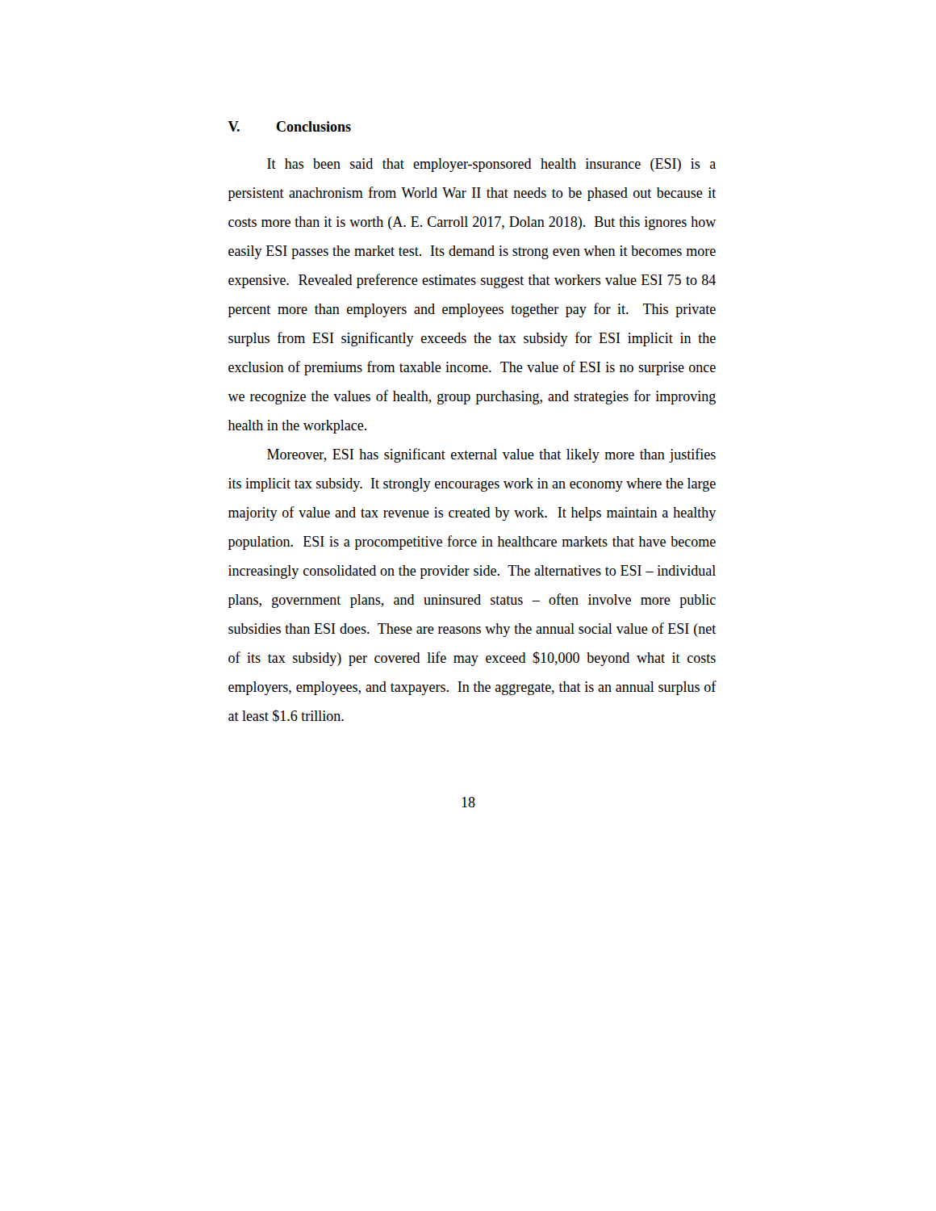V. Conclusions
It has been said that employer-sponsored health insurance (ESI) is a persistent anachronism from World War II that needs to be phased out because it costs more than it is worth (A. E. Carroll 2017, Dolan 2018). But this ignores how easily ESI passes the market test. Its demand is strong even when it becomes more expensive. Revealed preference estimates suggest that workers value ESI 75 to 84 percent more than employers and employees together pay for it. This private surplus from ESI significantly exceeds the tax subsidy for ESI implicit in the exclusion of premiums from taxable income. The value of ESI is no surprise once we recognize the values of health, group purchasing, and strategies for improving health in the workplace.
Moreover, ESI has significant external value that likely more than justifies its implicit tax subsidy. It strongly encourages work in an economy where the large majority of value and tax revenue is created by work. It helps maintain a healthy population. ESI is a procompetitive force in healthcare markets that have become increasingly consolidated on the provider side. The alternatives to ESI – individual plans, government plans, and uninsured status – often involve more public subsidies than ESI does. These are reasons why the annual social value of ESI (net of its tax subsidy) per covered life may exceed $10,000 beyond what it costs employers, employees, and taxpayers. In the aggregate, that is an annual surplus of at least $1.6 trillion.
18